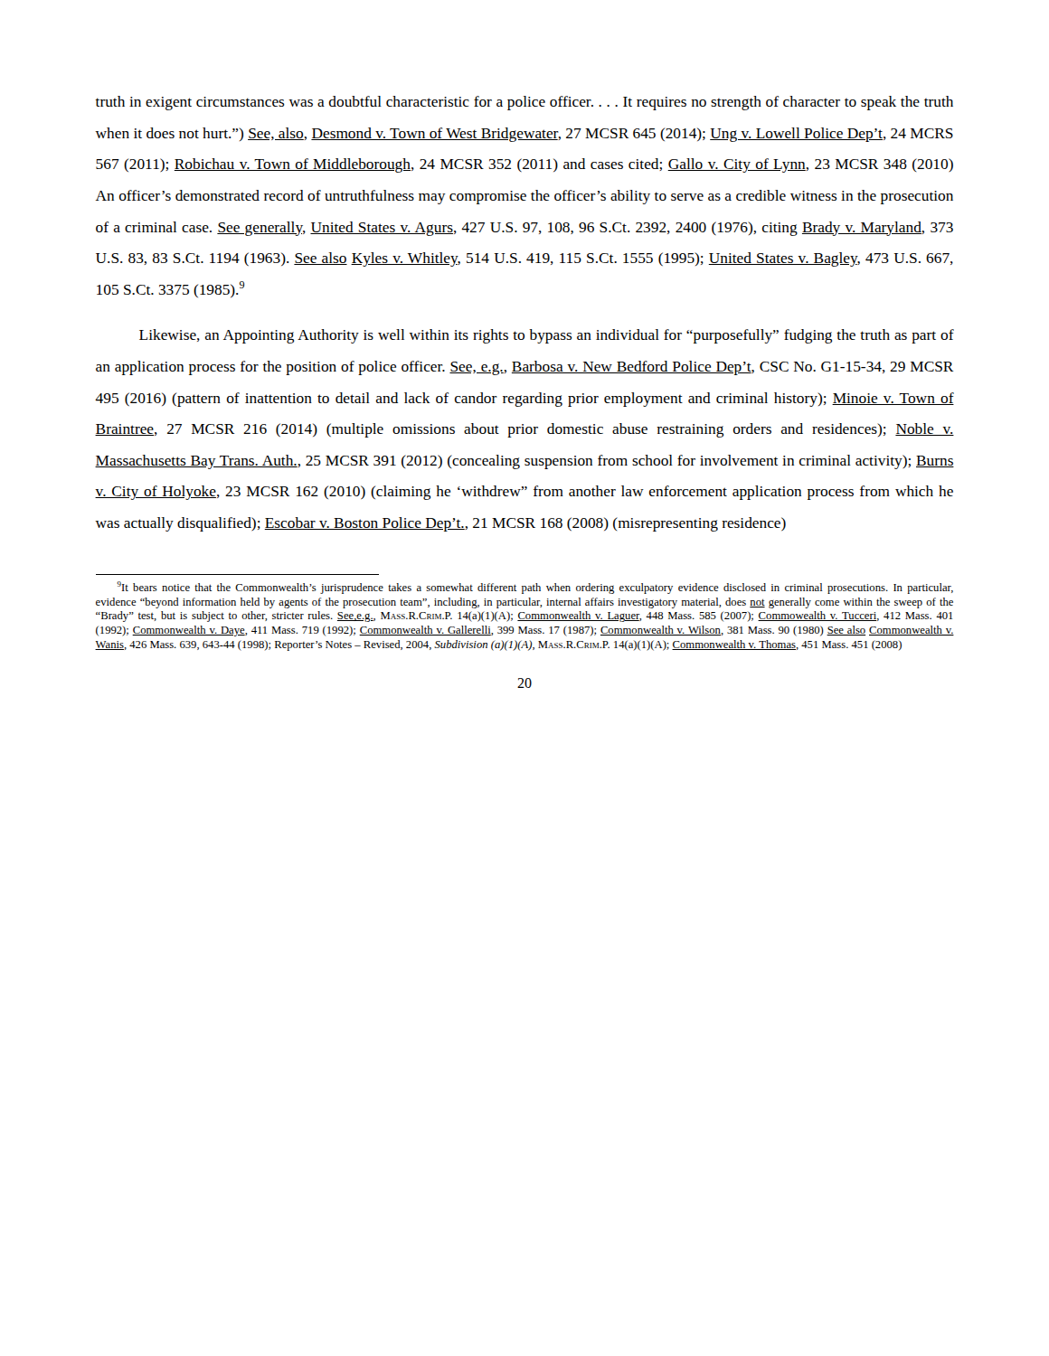truth in exigent circumstances was a doubtful characteristic for a police officer. . . . It requires no strength of character to speak the truth when it does not hurt.”) See, also, Desmond v. Town of West Bridgewater, 27 MCSR 645 (2014); Ung v. Lowell Police Dep’t, 24 MCRS 567 (2011); Robichau v. Town of Middleborough, 24 MCSR 352 (2011) and cases cited; Gallo v. City of Lynn, 23 MCSR 348 (2010) An officer’s demonstrated record of untruthfulness may compromise the officer’s ability to serve as a credible witness in the prosecution of a criminal case. See generally, United States v. Agurs, 427 U.S. 97, 108, 96 S.Ct. 2392, 2400 (1976), citing Brady v. Maryland, 373 U.S. 83, 83 S.Ct. 1194 (1963). See also Kyles v. Whitley, 514 U.S. 419, 115 S.Ct. 1555 (1995); United States v. Bagley, 473 U.S. 667, 105 S.Ct. 3375 (1985).9
Likewise, an Appointing Authority is well within its rights to bypass an individual for “purposefully” fudging the truth as part of an application process for the position of police officer. See, e.g., Barbosa v. New Bedford Police Dep’t, CSC No. G1-15-34, 29 MCSR 495 (2016) (pattern of inattention to detail and lack of candor regarding prior employment and criminal history); Minoie v. Town of Braintree, 27 MCSR 216 (2014) (multiple omissions about prior domestic abuse restraining orders and residences); Noble v. Massachusetts Bay Trans. Auth., 25 MCSR 391 (2012) (concealing suspension from school for involvement in criminal activity); Burns v. City of Holyoke, 23 MCSR 162 (2010) (claiming he ‘withdrew” from another law enforcement application process from which he was actually disqualified); Escobar v. Boston Police Dep’t., 21 MCSR 168 (2008) (misrepresenting residence)
9It bears notice that the Commonwealth’s jurisprudence takes a somewhat different path when ordering exculpatory evidence disclosed in criminal prosecutions. In particular, evidence “beyond information held by agents of the prosecution team”, including, in particular, internal affairs investigatory material, does not generally come within the sweep of the “Brady” test, but is subject to other, stricter rules. See,e.g., Mass.R.Crim.P. 14(a)(1)(A); Commonwealth v. Laguer, 448 Mass. 585 (2007); Commowealth v. Tucceri, 412 Mass. 401 (1992); Commonwealth v. Daye, 411 Mass. 719 (1992); Commonwealth v. Gallerelli, 399 Mass. 17 (1987); Commonwealth v. Wilson, 381 Mass. 90 (1980) See also Commonwealth v. Wanis, 426 Mass. 639, 643-44 (1998); Reporter’s Notes – Revised, 2004, Subdivision (a)(1)(A), Mass.R.Crim.P. 14(a)(1)(A); Commonwealth v. Thomas, 451 Mass. 451 (2008)
20